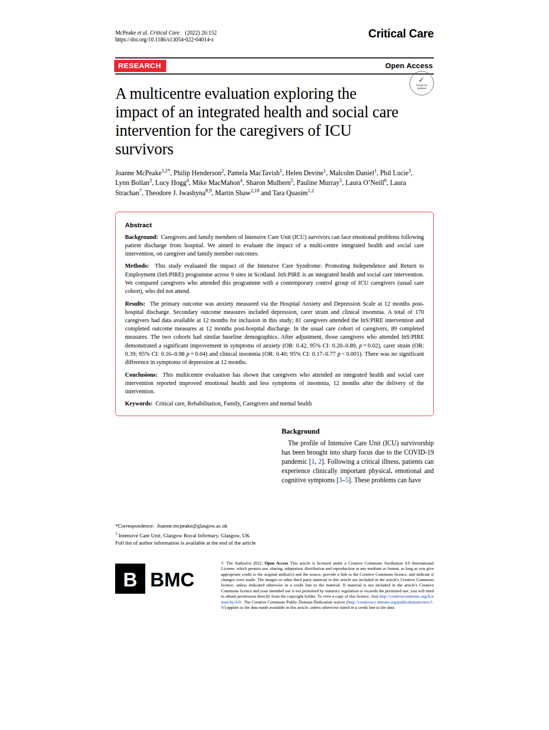McPeake et al. Critical Care (2022) 26:152 https://doi.org/10.1186/s13054-022-04014-z
Critical Care
RESEARCH Open Access
✓
Check for
updates
A multicentre evaluation exploring the impact of an integrated health and social care intervention for the caregivers of ICU survivors
Joanne McPeake1,2*, Philip Henderson2, Pamela MacTavish1, Helen Devine1, Malcolm Daniel1, Phil Lucie3, Lynn Bollan3, Lucy Hogg4, Mike MacMahon4, Sharon Mulhern5, Pauline Murray5, Laura O’Neill6, Laura Strachan7, Theodore J. Iwashyna8,9, Martin Shaw2,10 and Tara Quasim1,2
Abstract
Background: Caregivers and family members of Intensive Care Unit (ICU) survivors can face emotional problems following patient discharge from hospital. We aimed to evaluate the impact of a multi-centre integrated health and social care intervention, on caregiver and family member outcomes.
Methods: This study evaluated the impact of the Intensive Care Syndrome: Promoting Independence and Return to Employment (InS:PIRE) programme across 9 sites in Scotland. InS:PIRE is an integrated health and social care intervention. We compared caregivers who attended this programme with a contemporary control group of ICU caregivers (usual care cohort), who did not attend.
Results: The primary outcome was anxiety measured via the Hospital Anxiety and Depression Scale at 12 months post-hospital discharge. Secondary outcome measures included depression, carer strain and clinical insomnia. A total of 170 caregivers had data available at 12 months for inclusion in this study; 81 caregivers attended the InS:PIRE intervention and completed outcome measures at 12 months post-hospital discharge. In the usual care cohort of caregivers, 89 completed measures. The two cohorts had similar baseline demographics. After adjustment, those caregivers who attended InS:PIRE demonstrated a significant improvement in symptoms of anxiety (OR: 0.42, 95% CI: 0.20–0.89, p = 0.02), carer strain (OR: 0.39; 95% CI: 0.16–0.98 p = 0.04) and clinical insomnia (OR: 0.40; 95% CI: 0.17–0.77 p < 0.001). There was no significant difference in symptoms of depression at 12 months.
Conclusions: This multicentre evaluation has shown that caregivers who attended an integrated health and social care intervention reported improved emotional health and less symptoms of insomnia, 12 months after the delivery of the intervention.
Keywords: Critical care, Rehabilitation, Family, Caregivers and mental health
*Correspondence: Joanne.mcpeake@glasgow.ac.uk
1 Intensive Care Unit, Glasgow Royal Infirmary, Glasgow, UK
Full list of author information is available at the end of the article
Background
The profile of Intensive Care Unit (ICU) survivorship has been brought into sharp focus due to the COVID-19 pandemic [1, 2]. Following a critical illness, patients can experience clinically important physical, emotional and cognitive symptoms [3–5]. These problems can have
B BMC
© The Author(s) 2022. Open Access This article is licensed under a Creative Commons Attribution 4.0 International License, which permits use, sharing, adaptation, distribution and reproduction in any medium or format, as long as you give appropriate credit to the original author(s) and the source, provide a link to the Creative Commons licence, and indicate if changes were made. The images or other third party material in this article are included in the article's Creative Commons licence, unless indicated otherwise in a credit line to the material. If material is not included in the article's Creative Commons licence and your intended use is not permitted by statutory regulation or exceeds the permitted use, you will need to obtain permission directly from the copyright holder. To view a copy of this licence, visit http://creativecommons.org/licenses/by/4.0/. The Creative Commons Public Domain Dedication waiver (http://creativeco mmons.org/publicdomain/zero/1.0/) applies to the data made available in this article, unless otherwise stated in a credit line to the data.